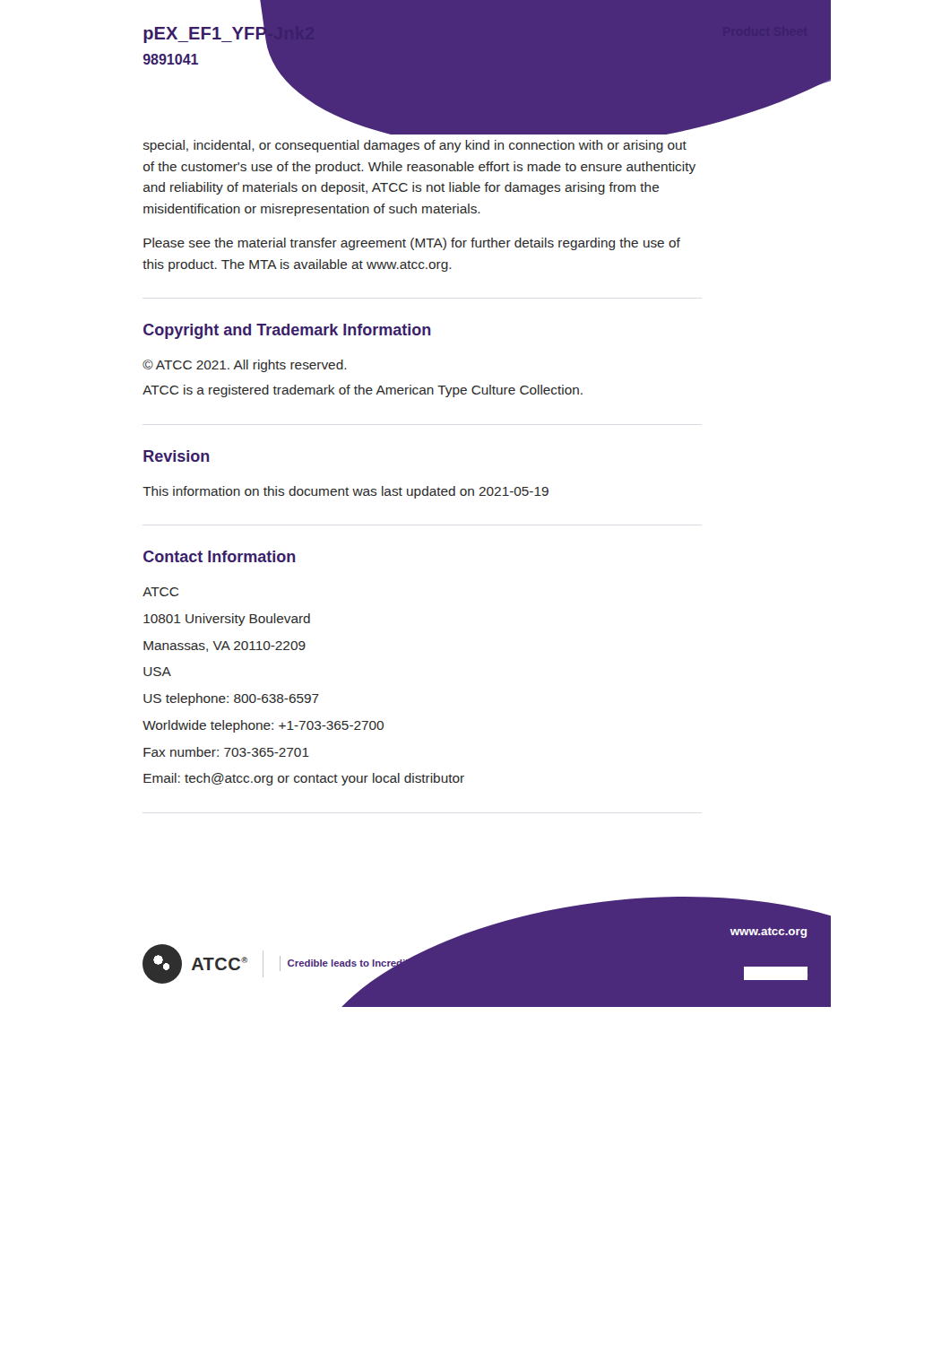pEX_EF1_YFP-Jnk2
9891041
Product Sheet
special, incidental, or consequential damages of any kind in connection with or arising out of the customer's use of the product. While reasonable effort is made to ensure authenticity and reliability of materials on deposit, ATCC is not liable for damages arising from the misidentification or misrepresentation of such materials.
Please see the material transfer agreement (MTA) for further details regarding the use of this product. The MTA is available at www.atcc.org.
Copyright and Trademark Information
© ATCC 2021. All rights reserved.
ATCC is a registered trademark of the American Type Culture Collection.
Revision
This information on this document was last updated on 2021-05-19
Contact Information
ATCC
10801 University Boulevard
Manassas, VA 20110-2209
USA
US telephone: 800-638-6597
Worldwide telephone: +1-703-365-2700
Fax number: 703-365-2701
Email: tech@atcc.org or contact your local distributor
ATCC®
Credible leads to Incredible™
www.atcc.org Page 4 of 4